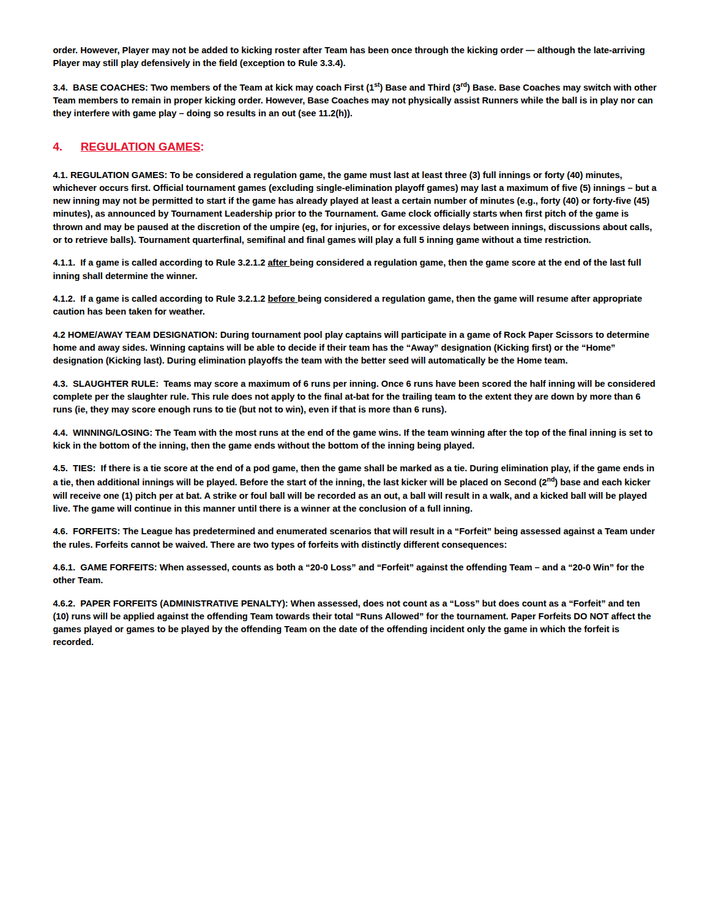order. However, Player may not be added to kicking roster after Team has been once through the kicking order — although the late-arriving Player may still play defensively in the field (exception to Rule 3.3.4).
3.4. BASE COACHES: Two members of the Team at kick may coach First (1st) Base and Third (3rd) Base. Base Coaches may switch with other Team members to remain in proper kicking order. However, Base Coaches may not physically assist Runners while the ball is in play nor can they interfere with game play – doing so results in an out (see 11.2(h)).
4. REGULATION GAMES:
4.1. REGULATION GAMES: To be considered a regulation game, the game must last at least three (3) full innings or forty (40) minutes, whichever occurs first. Official tournament games (excluding single-elimination playoff games) may last a maximum of five (5) innings – but a new inning may not be permitted to start if the game has already played at least a certain number of minutes (e.g., forty (40) or forty-five (45) minutes), as announced by Tournament Leadership prior to the Tournament. Game clock officially starts when first pitch of the game is thrown and may be paused at the discretion of the umpire (eg, for injuries, or for excessive delays between innings, discussions about calls, or to retrieve balls). Tournament quarterfinal, semifinal and final games will play a full 5 inning game without a time restriction.
4.1.1. If a game is called according to Rule 3.2.1.2 after being considered a regulation game, then the game score at the end of the last full inning shall determine the winner.
4.1.2. If a game is called according to Rule 3.2.1.2 before being considered a regulation game, then the game will resume after appropriate caution has been taken for weather.
4.2 HOME/AWAY TEAM DESIGNATION: During tournament pool play captains will participate in a game of Rock Paper Scissors to determine home and away sides. Winning captains will be able to decide if their team has the “Away” designation (Kicking first) or the “Home” designation (Kicking last). During elimination playoffs the team with the better seed will automatically be the Home team.
4.3. SLAUGHTER RULE: Teams may score a maximum of 6 runs per inning. Once 6 runs have been scored the half inning will be considered complete per the slaughter rule. This rule does not apply to the final at-bat for the trailing team to the extent they are down by more than 6 runs (ie, they may score enough runs to tie (but not to win), even if that is more than 6 runs).
4.4. WINNING/LOSING: The Team with the most runs at the end of the game wins. If the team winning after the top of the final inning is set to kick in the bottom of the inning, then the game ends without the bottom of the inning being played.
4.5. TIES: If there is a tie score at the end of a pod game, then the game shall be marked as a tie. During elimination play, if the game ends in a tie, then additional innings will be played. Before the start of the inning, the last kicker will be placed on Second (2nd) base and each kicker will receive one (1) pitch per at bat. A strike or foul ball will be recorded as an out, a ball will result in a walk, and a kicked ball will be played live. The game will continue in this manner until there is a winner at the conclusion of a full inning.
4.6. FORFEITS: The League has predetermined and enumerated scenarios that will result in a “Forfeit” being assessed against a Team under the rules. Forfeits cannot be waived. There are two types of forfeits with distinctly different consequences:
4.6.1. GAME FORFEITS: When assessed, counts as both a “20-0 Loss” and “Forfeit” against the offending Team – and a “20-0 Win” for the other Team.
4.6.2. PAPER FORFEITS (ADMINISTRATIVE PENALTY): When assessed, does not count as a “Loss” but does count as a “Forfeit” and ten (10) runs will be applied against the offending Team towards their total “Runs Allowed” for the tournament. Paper Forfeits DO NOT affect the games played or games to be played by the offending Team on the date of the offending incident only the game in which the forfeit is recorded.